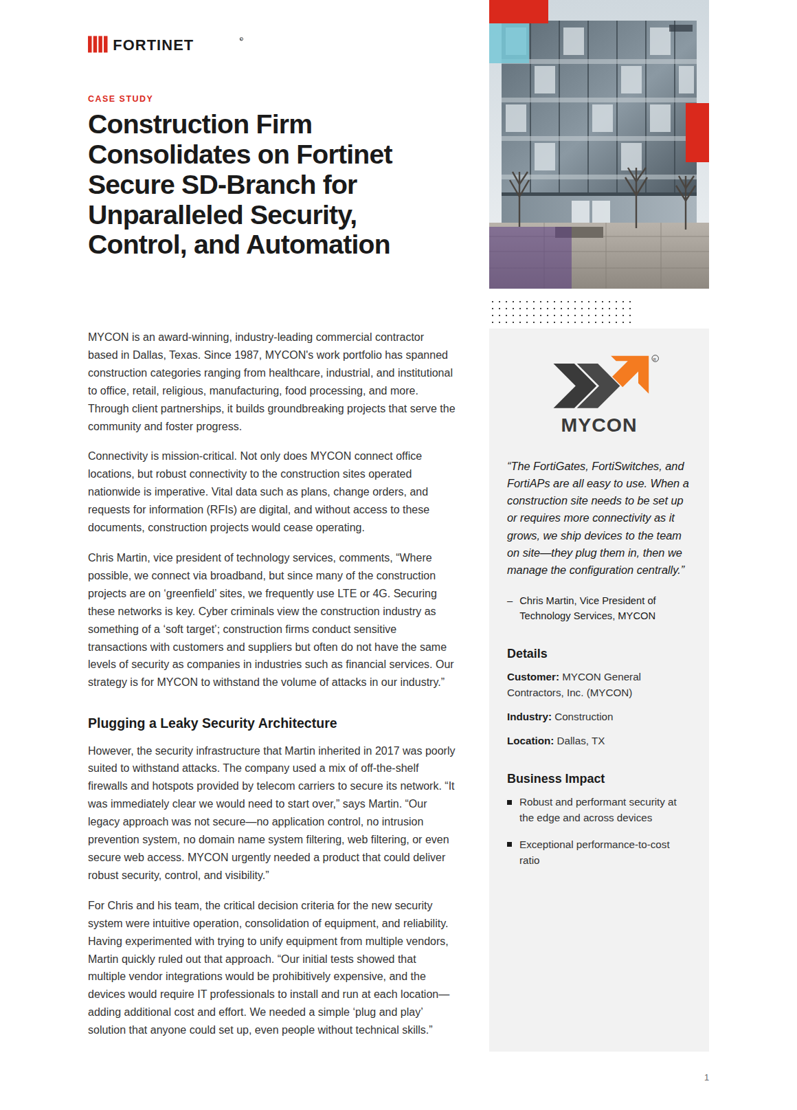FORTINET R
Case Study
Construction Firm Consolidates on Fortinet Secure SD-Branch for Unparalleled Security, Control, and Automation
MYCON is an award-winning, industry-leading commercial contractor based in Dallas, Texas. Since 1987, MYCON's work portfolio has spanned construction categories ranging from healthcare, industrial, and institutional to office, retail, religious, manufacturing, food processing, and more. Through client partnerships, it builds groundbreaking projects that serve the community and foster progress.
Connectivity is mission-critical. Not only does MYCON connect office locations, but robust connectivity to the construction sites operated nationwide is imperative. Vital data such as plans, change orders, and requests for information (RFIs) are digital, and without access to these documents, construction projects would cease operating.
Chris Martin, vice president of technology services, comments, “Where possible, we connect via broadband, but since many of the construction projects are on ‘greenfield’ sites, we frequently use LTE or 4G. Securing these networks is key. Cyber criminals view the construction industry as something of a ‘soft target’; construction firms conduct sensitive transactions with customers and suppliers but often do not have the same levels of security as companies in industries such as financial services. Our strategy is for MYCON to withstand the volume of attacks in our industry.”
Plugging a Leaky Security Architecture
However, the security infrastructure that Martin inherited in 2017 was poorly suited to withstand attacks. The company used a mix of off-the-shelf firewalls and hotspots provided by telecom carriers to secure its network. “It was immediately clear we would need to start over,” says Martin. “Our legacy approach was not secure—no application control, no intrusion prevention system, no domain name system filtering, web filtering, or even secure web access. MYCON urgently needed a product that could deliver robust security, control, and visibility.”
For Chris and his team, the critical decision criteria for the new security system were intuitive operation, consolidation of equipment, and reliability. Having experimented with trying to unify equipment from multiple vendors, Martin quickly ruled out that approach. “Our initial tests showed that multiple vendor integrations would be prohibitively expensive, and the devices would require IT professionals to install and run at each location—adding additional cost and effort. We needed a simple ‘plug and play’ solution that anyone could set up, even people without technical skills.”
R MYCON
“The FortiGates, FortiSwitches, and FortiAPs are all easy to use. When a construction site needs to be set up or requires more connectivity as it grows, we ship devices to the team on site—they plug them in, then we manage the configuration centrally.”
– Chris Martin, Vice President of Technology Services, MYCON
Details
Customer: MYCON General Contractors, Inc. (MYCON)
Industry: Construction
Location: Dallas, TX
Business Impact
Robust and performant security at the edge and across devices
Exceptional performance-to-cost ratio
1